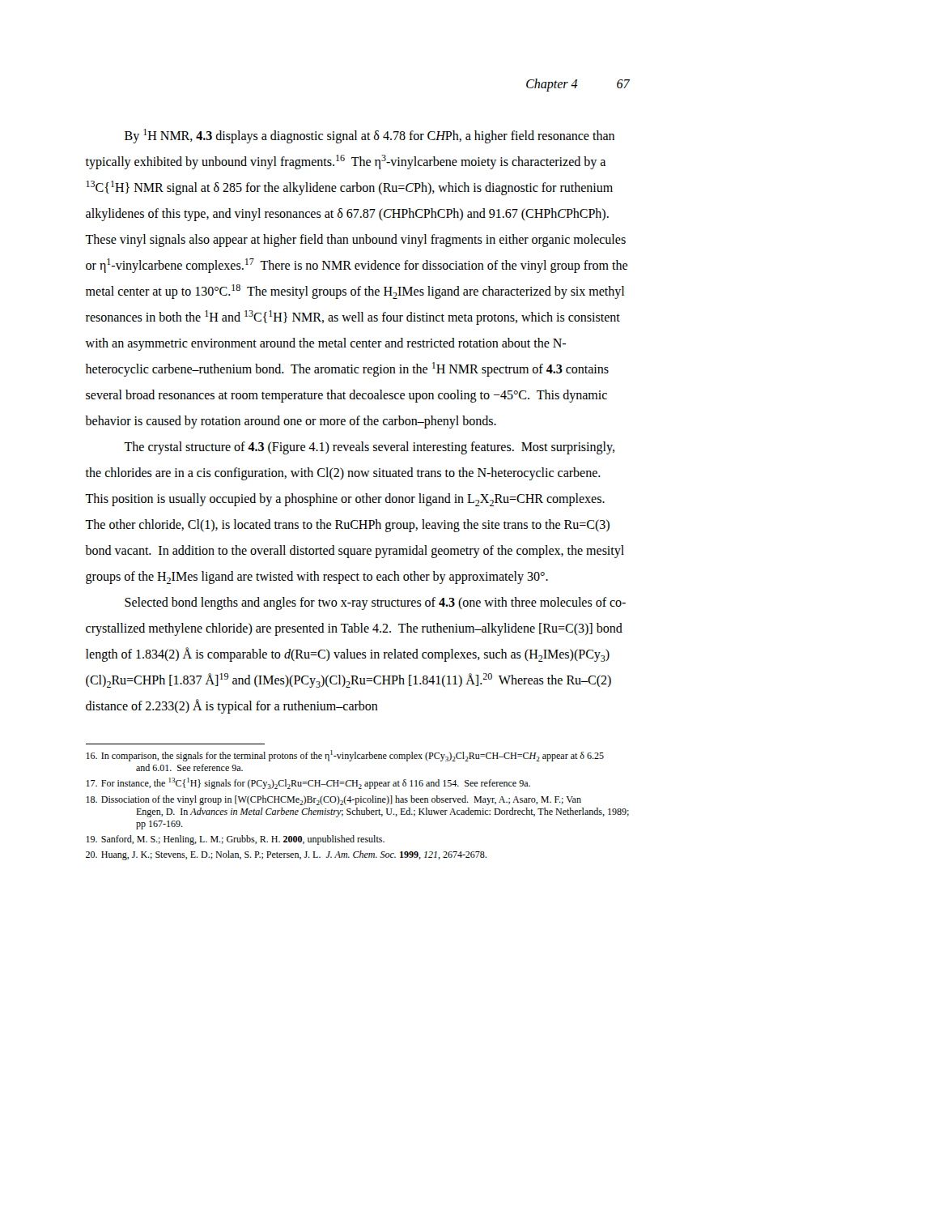Chapter 467
By 1H NMR, 4.3 displays a diagnostic signal at δ 4.78 for CHPh, a higher field resonance than typically exhibited by unbound vinyl fragments.16 The η3-vinylcarbene moiety is characterized by a 13C{1H} NMR signal at δ 285 for the alkylidene carbon (Ru=CPh), which is diagnostic for ruthenium alkylidenes of this type, and vinyl resonances at δ 67.87 (CHPhCPhCPh) and 91.67 (CHPhCPhCPh). These vinyl signals also appear at higher field than unbound vinyl fragments in either organic molecules or η1-vinylcarbene complexes.17 There is no NMR evidence for dissociation of the vinyl group from the metal center at up to 130°C.18 The mesityl groups of the H2IMes ligand are characterized by six methyl resonances in both the 1H and 13C{1H} NMR, as well as four distinct meta protons, which is consistent with an asymmetric environment around the metal center and restricted rotation about the N-heterocyclic carbene–ruthenium bond. The aromatic region in the 1H NMR spectrum of 4.3 contains several broad resonances at room temperature that decoalesce upon cooling to −45°C. This dynamic behavior is caused by rotation around one or more of the carbon–phenyl bonds.
The crystal structure of 4.3 (Figure 4.1) reveals several interesting features. Most surprisingly, the chlorides are in a cis configuration, with Cl(2) now situated trans to the N-heterocyclic carbene. This position is usually occupied by a phosphine or other donor ligand in L2X2Ru=CHR complexes. The other chloride, Cl(1), is located trans to the RuCHPh group, leaving the site trans to the Ru=C(3) bond vacant. In addition to the overall distorted square pyramidal geometry of the complex, the mesityl groups of the H2IMes ligand are twisted with respect to each other by approximately 30°.
Selected bond lengths and angles for two x-ray structures of 4.3 (one with three molecules of co-crystallized methylene chloride) are presented in Table 4.2. The ruthenium–alkylidene [Ru=C(3)] bond length of 1.834(2) Å is comparable to d(Ru=C) values in related complexes, such as (H2IMes)(PCy3)(Cl)2Ru=CHPh [1.837 Å]19 and (IMes)(PCy3)(Cl)2Ru=CHPh [1.841(11) Å].20 Whereas the Ru–C(2) distance of 2.233(2) Å is typical for a ruthenium–carbon
16. In comparison, the signals for the terminal protons of the η1-vinylcarbene complex (PCy3)2Cl2Ru=CH–CH=CH2 appear at δ 6.25 and 6.01. See reference 9a.
17. For instance, the 13C{1H} signals for (PCy3)2Cl2Ru=CH–CH=CH2 appear at δ 116 and 154. See reference 9a.
18. Dissociation of the vinyl group in [W(CPhCHCMe2)Br2(CO)2(4-picoline)] has been observed. Mayr, A.; Asaro, M. F.; Van Engen, D. In Advances in Metal Carbene Chemistry; Schubert, U., Ed.; Kluwer Academic: Dordrecht, The Netherlands, 1989; pp 167-169.
19. Sanford, M. S.; Henling, L. M.; Grubbs, R. H. 2000, unpublished results.
20. Huang, J. K.; Stevens, E. D.; Nolan, S. P.; Petersen, J. L. J. Am. Chem. Soc. 1999, 121, 2674-2678.